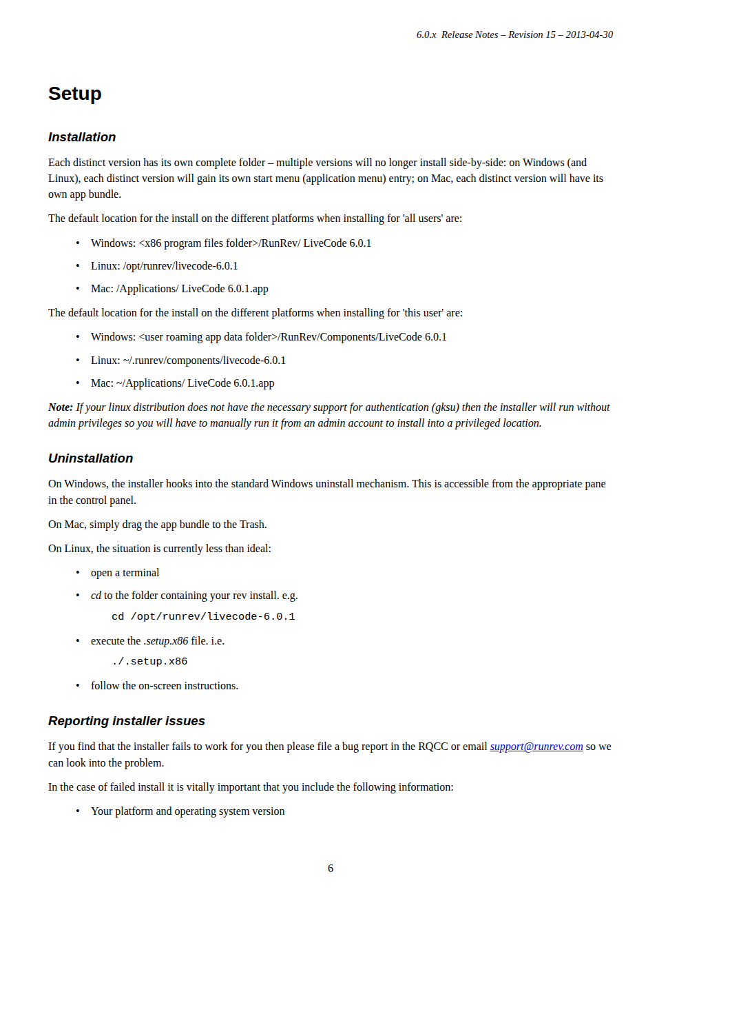6.0.x Release Notes – Revision 15 – 2013-04-30
Setup
Installation
Each distinct version has its own complete folder – multiple versions will no longer install side-by-side: on Windows (and Linux), each distinct version will gain its own start menu (application menu) entry; on Mac, each distinct version will have its own app bundle.
The default location for the install on the different platforms when installing for 'all users' are:
Windows: <x86 program files folder>/RunRev/ LiveCode 6.0.1
Linux: /opt/runrev/livecode-6.0.1
Mac: /Applications/ LiveCode 6.0.1.app
The default location for the install on the different platforms when installing for 'this user' are:
Windows: <user roaming app data folder>/RunRev/Components/LiveCode 6.0.1
Linux: ~/.runrev/components/livecode-6.0.1
Mac: ~/Applications/ LiveCode 6.0.1.app
Note: If your linux distribution does not have the necessary support for authentication (gksu) then the installer will run without admin privileges so you will have to manually run it from an admin account to install into a privileged location.
Uninstallation
On Windows, the installer hooks into the standard Windows uninstall mechanism. This is accessible from the appropriate pane in the control panel.
On Mac, simply drag the app bundle to the Trash.
On Linux, the situation is currently less than ideal:
open a terminal
cd to the folder containing your rev install. e.g.
cd /opt/runrev/livecode-6.0.1
execute the .setup.x86 file. i.e.
./.setup.x86
follow the on-screen instructions.
Reporting installer issues
If you find that the installer fails to work for you then please file a bug report in the RQCC or email support@runrev.com so we can look into the problem.
In the case of failed install it is vitally important that you include the following information:
Your platform and operating system version
6